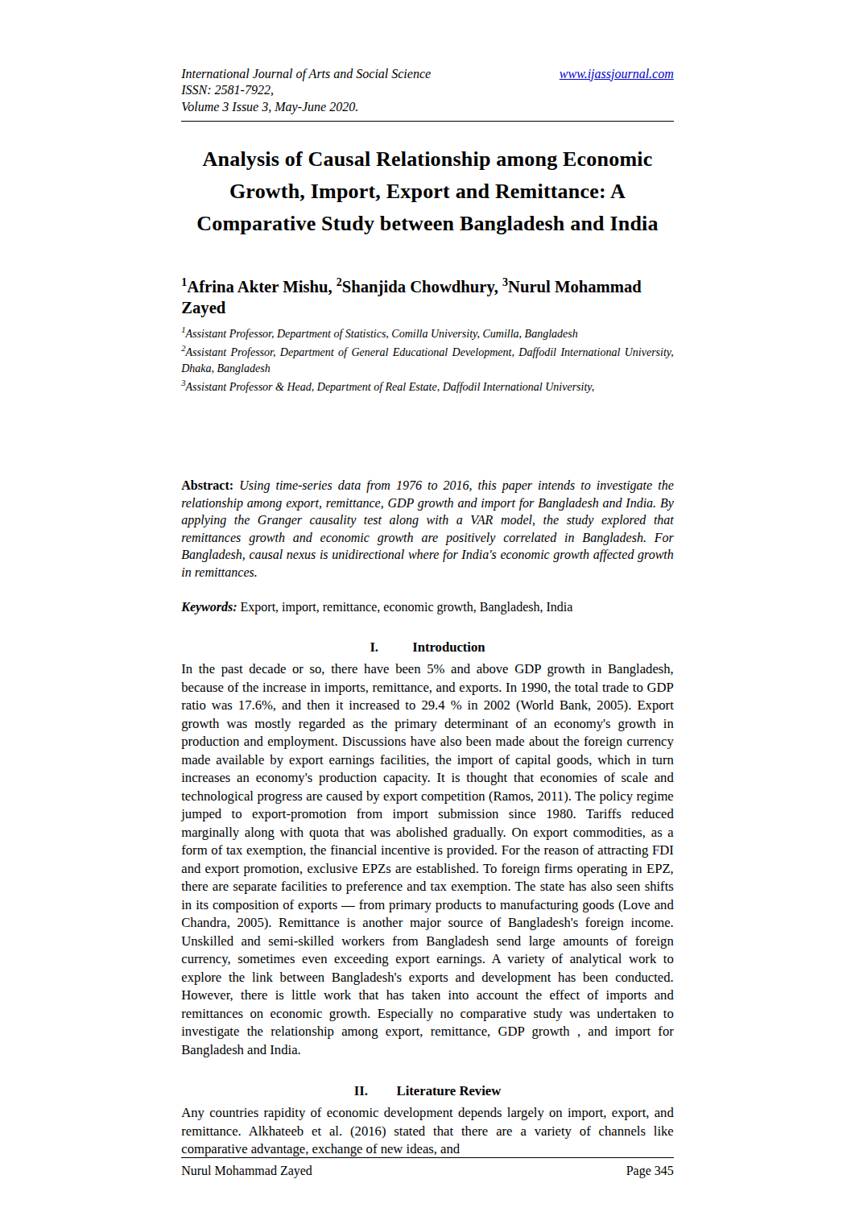International Journal of Arts and Social Science
ISSN: 2581-7922,
Volume 3 Issue 3, May-June 2020.
www.ijassjournal.com
Analysis of Causal Relationship among Economic Growth, Import, Export and Remittance: A Comparative Study between Bangladesh and India
1Afrina Akter Mishu, 2Shanjida Chowdhury, 3Nurul Mohammad Zayed
1Assistant Professor, Department of Statistics, Comilla University, Cumilla, Bangladesh
2Assistant Professor, Department of General Educational Development, Daffodil International University, Dhaka, Bangladesh
3Assistant Professor & Head, Department of Real Estate, Daffodil International University,
Abstract: Using time-series data from 1976 to 2016, this paper intends to investigate the relationship among export, remittance, GDP growth and import for Bangladesh and India. By applying the Granger causality test along with a VAR model, the study explored that remittances growth and economic growth are positively correlated in Bangladesh. For Bangladesh, causal nexus is unidirectional where for India's economic growth affected growth in remittances.
Keywords: Export, import, remittance, economic growth, Bangladesh, India
I. Introduction
In the past decade or so, there have been 5% and above GDP growth in Bangladesh, because of the increase in imports, remittance, and exports. In 1990, the total trade to GDP ratio was 17.6%, and then it increased to 29.4 % in 2002 (World Bank, 2005). Export growth was mostly regarded as the primary determinant of an economy's growth in production and employment. Discussions have also been made about the foreign currency made available by export earnings facilities, the import of capital goods, which in turn increases an economy's production capacity. It is thought that economies of scale and technological progress are caused by export competition (Ramos, 2011). The policy regime jumped to export-promotion from import submission since 1980. Tariffs reduced marginally along with quota that was abolished gradually. On export commodities, as a form of tax exemption, the financial incentive is provided. For the reason of attracting FDI and export promotion, exclusive EPZs are established. To foreign firms operating in EPZ, there are separate facilities to preference and tax exemption. The state has also seen shifts in its composition of exports — from primary products to manufacturing goods (Love and Chandra, 2005). Remittance is another major source of Bangladesh's foreign income. Unskilled and semi-skilled workers from Bangladesh send large amounts of foreign currency, sometimes even exceeding export earnings. A variety of analytical work to explore the link between Bangladesh's exports and development has been conducted. However, there is little work that has taken into account the effect of imports and remittances on economic growth. Especially no comparative study was undertaken to investigate the relationship among export, remittance, GDP growth , and import for Bangladesh and India.
II. Literature Review
Any countries rapidity of economic development depends largely on import, export, and remittance. Alkhateeb et al. (2016) stated that there are a variety of channels like comparative advantage, exchange of new ideas, and
Nurul Mohammad Zayed Page 345